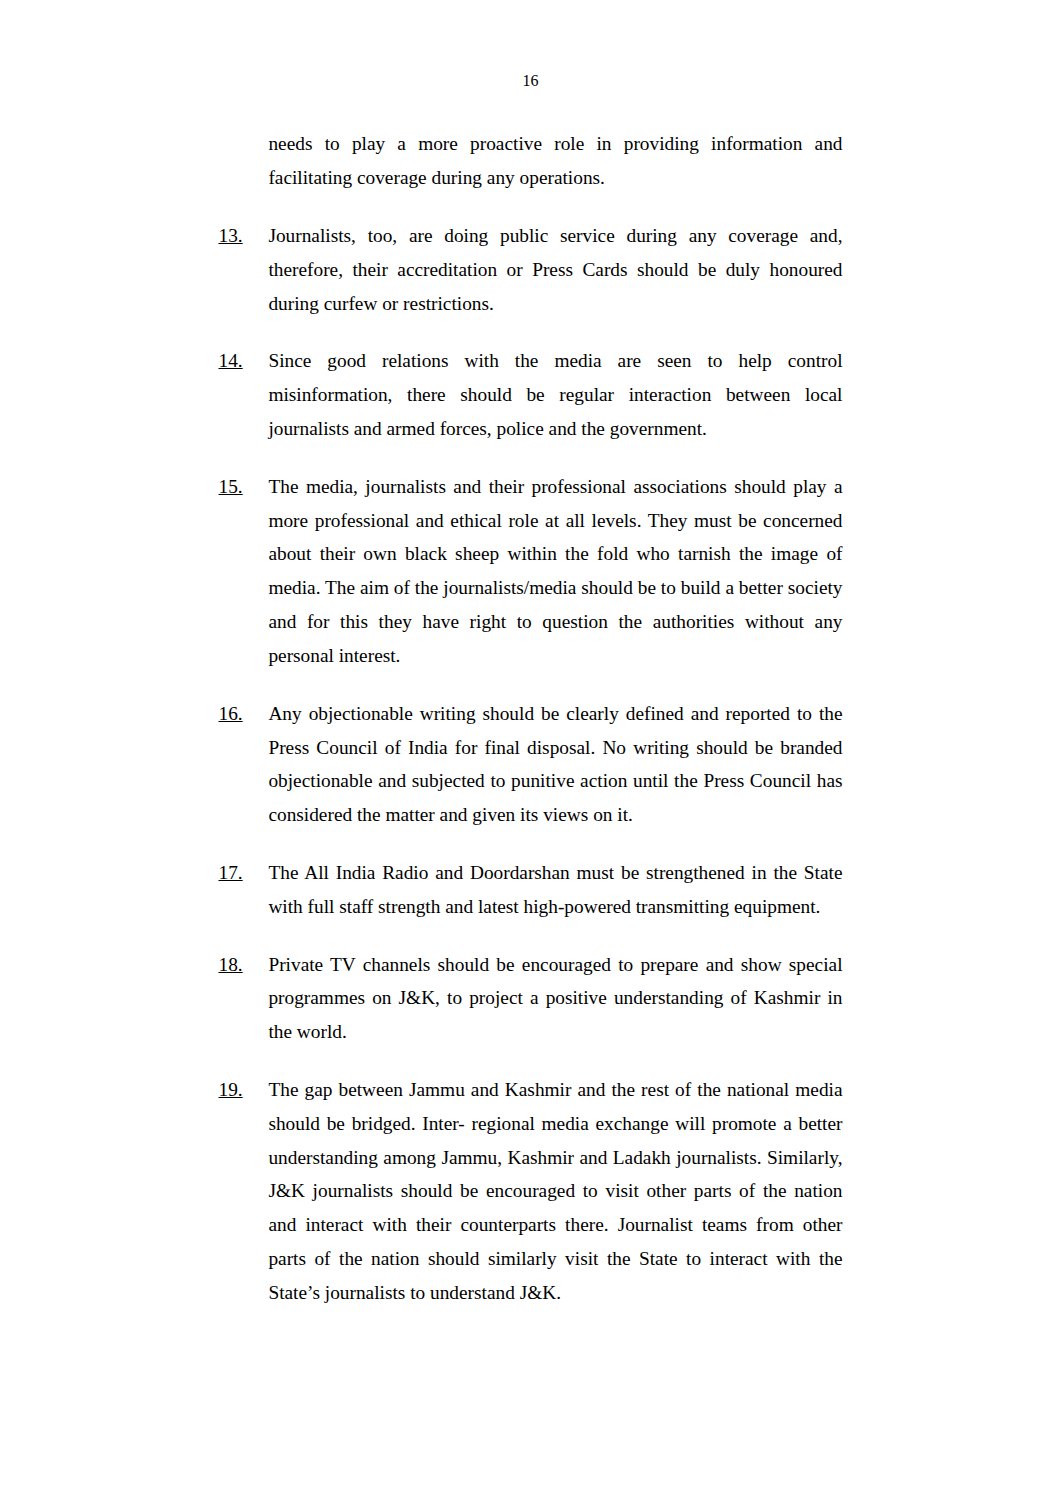16
needs to play a more proactive role in providing information and facilitating coverage during any operations.
13. Journalists, too, are doing public service during any coverage and, therefore, their accreditation or Press Cards should be duly honoured during curfew or restrictions.
14. Since good relations with the media are seen to help control misinformation, there should be regular interaction between local journalists and armed forces, police and the government.
15. The media, journalists and their professional associations should play a more professional and ethical role at all levels. They must be concerned about their own black sheep within the fold who tarnish the image of media. The aim of the journalists/media should be to build a better society and for this they have right to question the authorities without any personal interest.
16. Any objectionable writing should be clearly defined and reported to the Press Council of India for final disposal. No writing should be branded objectionable and subjected to punitive action until the Press Council has considered the matter and given its views on it.
17. The All India Radio and Doordarshan must be strengthened in the State with full staff strength and latest high-powered transmitting equipment.
18. Private TV channels should be encouraged to prepare and show special programmes on J&K, to project a positive understanding of Kashmir in the world.
19. The gap between Jammu and Kashmir and the rest of the national media should be bridged. Inter- regional media exchange will promote a better understanding among Jammu, Kashmir and Ladakh journalists. Similarly, J&K journalists should be encouraged to visit other parts of the nation and interact with their counterparts there. Journalist teams from other parts of the nation should similarly visit the State to interact with the State’s journalists to understand J&K.